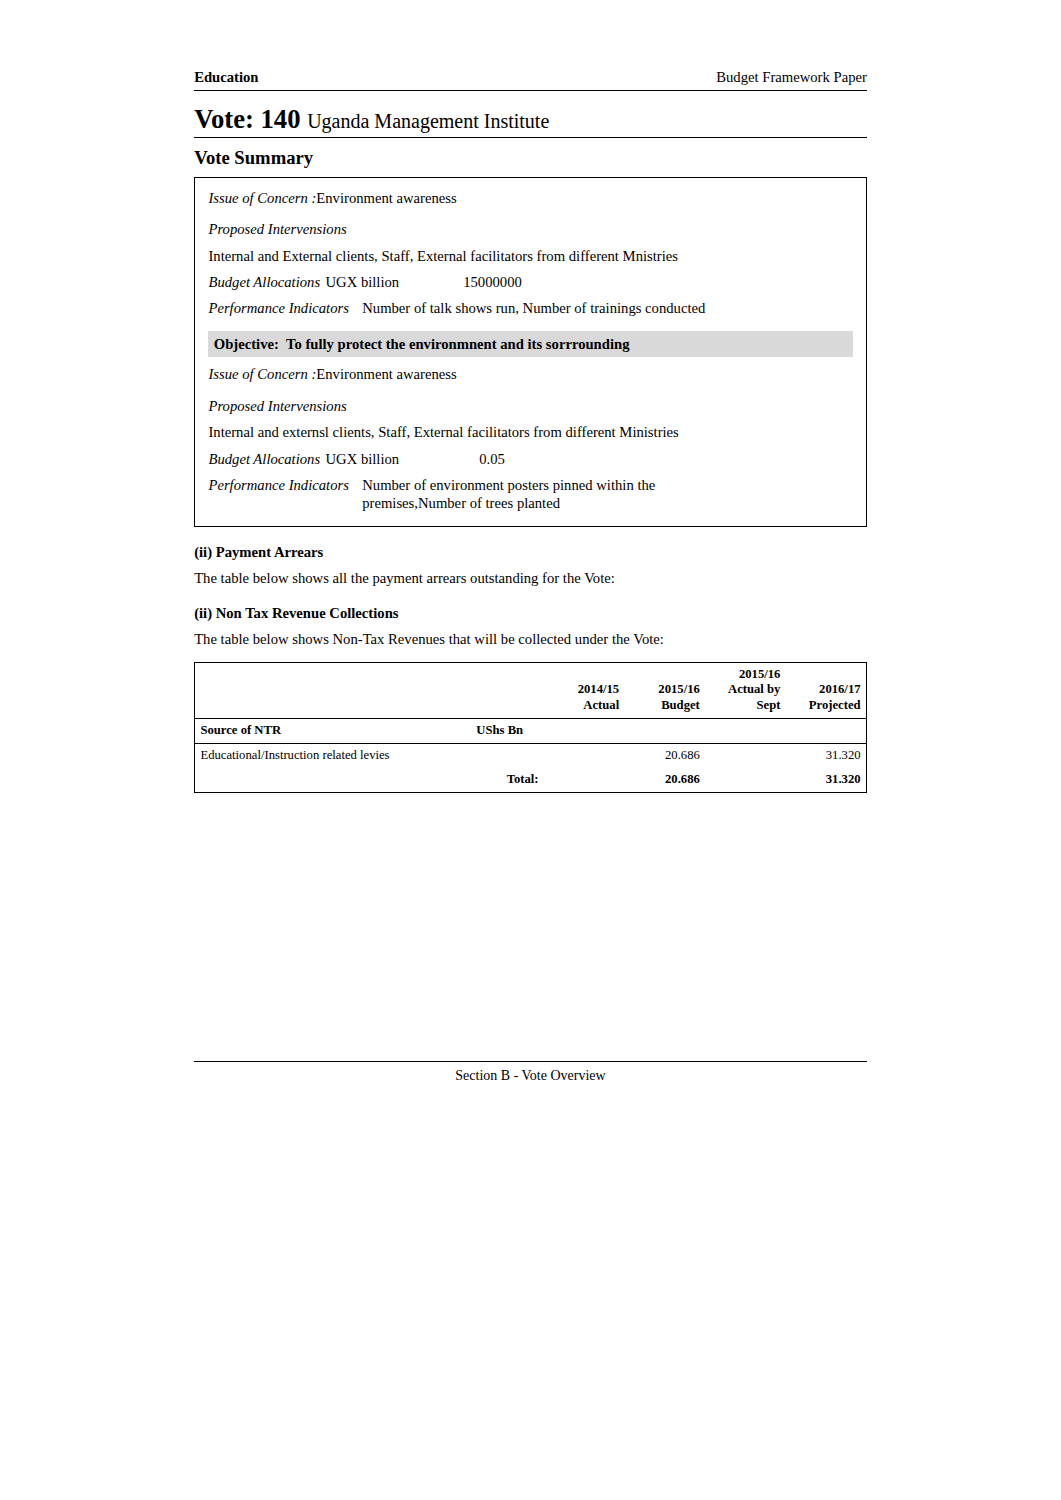Education
Budget Framework Paper
Vote: 140 Uganda Management Institute
Vote Summary
Issue of Concern : Environment awareness
Proposed Intervensions
Internal and External clients, Staff, External facilitators from different Mnistries
Budget Allocations UGX billion 15000000
Performance Indicators Number of talk shows run, Number of trainings conducted
Objective: To fully protect the environmnent and its sorrrounding
Issue of Concern : Environment awareness
Proposed Intervensions
Internal and externsl clients, Staff, External facilitators from different Ministries
Budget Allocations UGX billion 0.05
Performance Indicators Number of environment posters pinned within the
premises,Number of trees planted
(ii) Payment Arrears
The table below shows all the payment arrears outstanding for the Vote:
(ii) Non Tax Revenue Collections
The table below shows Non-Tax Revenues that will be collected under the Vote:
| | | 2014/15 Actual | 2015/16 Budget | 2015/16 Actual by Sept | 2016/17 Projected |
| --- | --- | --- | --- | --- | --- |
| Source of NTR | UShs Bn | | | | |
| Educational/Instruction related levies | | | 20.686 | | 31.320 |
| | Total: | | 20.686 | | 31.320 |
Section B - Vote Overview